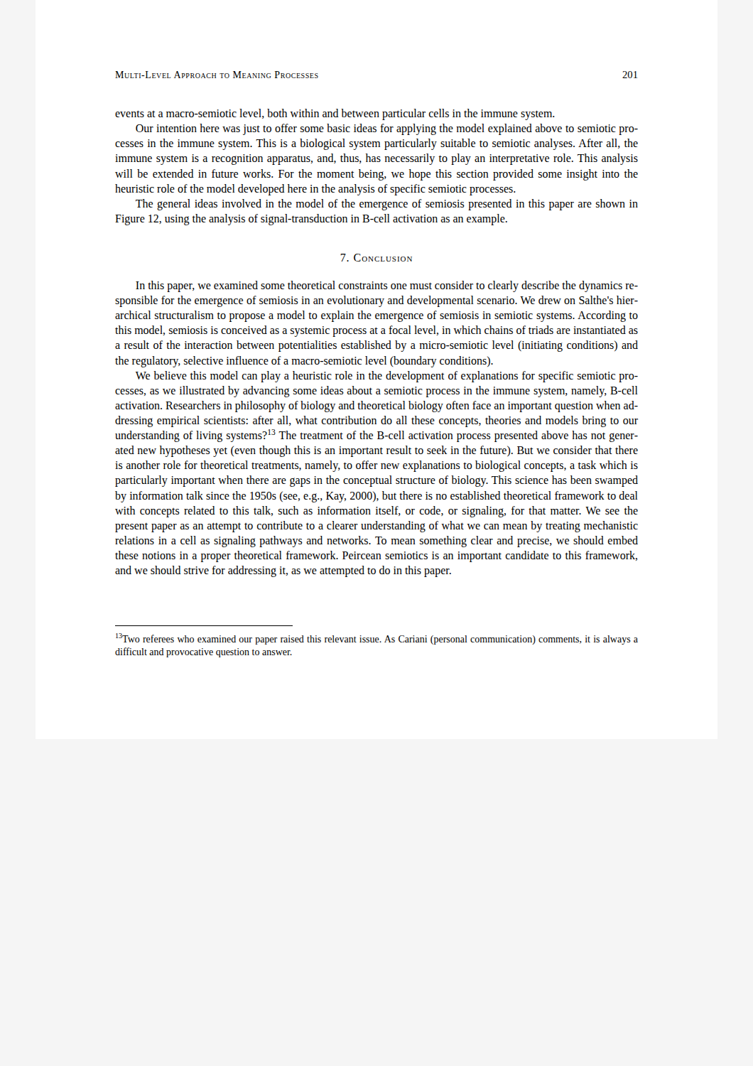Multi-Level Approach to Meaning Processes 201
events at a macro-semiotic level, both within and between particular cells in the immune system.
Our intention here was just to offer some basic ideas for applying the model explained above to semiotic processes in the immune system. This is a biological system particularly suitable to semiotic analyses. After all, the immune system is a recognition apparatus, and, thus, has necessarily to play an interpretative role. This analysis will be extended in future works. For the moment being, we hope this section provided some insight into the heuristic role of the model developed here in the analysis of specific semiotic processes.
The general ideas involved in the model of the emergence of semiosis presented in this paper are shown in Figure 12, using the analysis of signal-transduction in B-cell activation as an example.
7. Conclusion
In this paper, we examined some theoretical constraints one must consider to clearly describe the dynamics responsible for the emergence of semiosis in an evolutionary and developmental scenario. We drew on Salthe's hierarchical structuralism to propose a model to explain the emergence of semiosis in semiotic systems. According to this model, semiosis is conceived as a systemic process at a focal level, in which chains of triads are instantiated as a result of the interaction between potentialities established by a micro-semiotic level (initiating conditions) and the regulatory, selective influence of a macro-semiotic level (boundary conditions).
We believe this model can play a heuristic role in the development of explanations for specific semiotic processes, as we illustrated by advancing some ideas about a semiotic process in the immune system, namely, B-cell activation. Researchers in philosophy of biology and theoretical biology often face an important question when addressing empirical scientists: after all, what contribution do all these concepts, theories and models bring to our understanding of living systems?13 The treatment of the B-cell activation process presented above has not generated new hypotheses yet (even though this is an important result to seek in the future). But we consider that there is another role for theoretical treatments, namely, to offer new explanations to biological concepts, a task which is particularly important when there are gaps in the conceptual structure of biology. This science has been swamped by information talk since the 1950s (see, e.g., Kay, 2000), but there is no established theoretical framework to deal with concepts related to this talk, such as information itself, or code, or signaling, for that matter. We see the present paper as an attempt to contribute to a clearer understanding of what we can mean by treating mechanistic relations in a cell as signaling pathways and networks. To mean something clear and precise, we should embed these notions in a proper theoretical framework. Peircean semiotics is an important candidate to this framework, and we should strive for addressing it, as we attempted to do in this paper.
13Two referees who examined our paper raised this relevant issue. As Cariani (personal communication) comments, it is always a difficult and provocative question to answer.